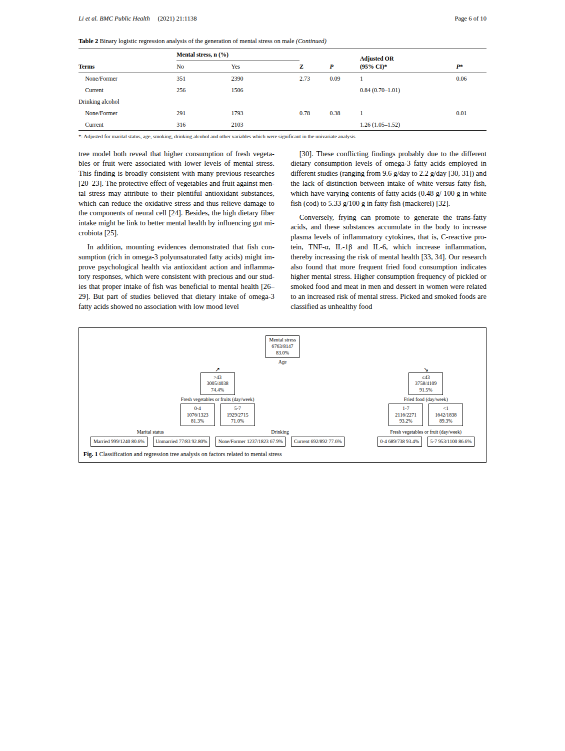Li et al. BMC Public Health (2021) 21:1138
Page 6 of 10
Table 2 Binary logistic regression analysis of the generation of mental stress on male (Continued)
| Terms | Mental stress, n (%) | Z | P | Adjusted OR (95% CI)* | P * |
| --- | --- | --- | --- | --- | --- |
| No | Yes |
| None/Former | 351 | 2390 | 2.73 | 0.09 | 1 | 0.06 |
| Current | 256 | 1506 | | | 0.84 (0.70–1.01) | |
| Drinking alcohol | | | | | | |
| None/Former | 291 | 1793 | 0.78 | 0.38 | 1 | 0.01 |
| Current | 316 | 2103 | | | 1.26 (1.05–1.52) | |
*: Adjusted for marital status, age, smoking, drinking alcohol and other variables which were significant in the univariate analysis
tree model both reveal that higher consumption of fresh vegetables or fruit were associated with lower levels of mental stress. This finding is broadly consistent with many previous researches [20–23]. The protective effect of vegetables and fruit against mental stress may attribute to their plentiful antioxidant substances, which can reduce the oxidative stress and thus relieve damage to the components of neural cell [24]. Besides, the high dietary fiber intake might be link to better mental health by influencing gut microbiota [25].
In addition, mounting evidences demonstrated that fish consumption (rich in omega-3 polyunsaturated fatty acids) might improve psychological health via antioxidant action and inflammatory responses, which were consistent with precious and our studies that proper intake of fish was beneficial to mental health [26–29]. But part of studies believed that dietary intake of omega-3 fatty acids showed no association with low mood level
[30]. These conflicting findings probably due to the different dietary consumption levels of omega-3 fatty acids employed in different studies (ranging from 9.6 g/day to 2.2 g/day [30, 31]) and the lack of distinction between intake of white versus fatty fish, which have varying contents of fatty acids (0.48 g/ 100 g in white fish (cod) to 5.33 g/100 g in fatty fish (mackerel) [32].
Conversely, frying can promote to generate the trans-fatty acids, and these substances accumulate in the body to increase plasma levels of inflammatory cytokines, that is, C-reactive protein, TNF-α, IL-1β and IL-6, which increase inflammation, thereby increasing the risk of mental health [33, 34]. Our research also found that more frequent fried food consumption indicates higher mental stress. Higher consumption frequency of pickled or smoked food and meat in men and dessert in women were related to an increased risk of mental stress. Picked and smoked foods are classified as unhealthy food
Mental stress 6763/8147 83.0%
Age
↗
>43 3005/4038 74.4%
Fresh vegetables or fruits (day/week)
0-4 1076/1323 81.3%
5-7 1929/2715 71.0%
Marital status
Married 999/1240 80.6%
Unmarried 77/83 92.80%
Drinking
None/Former 1237/1823 67.9%
Current 692/892 77.6%
↘
≤43 3758/4109 91.5%
Fried food (day/week)
1-7 2116/2271 93.2%
<1 1642/1838 89.3%
Fresh vegetables or fruit (day/week)
0-4 689/738 93.4%
5-7 953/1100 86.6%
Fig. 1 Classification and regression tree analysis on factors related to mental stress